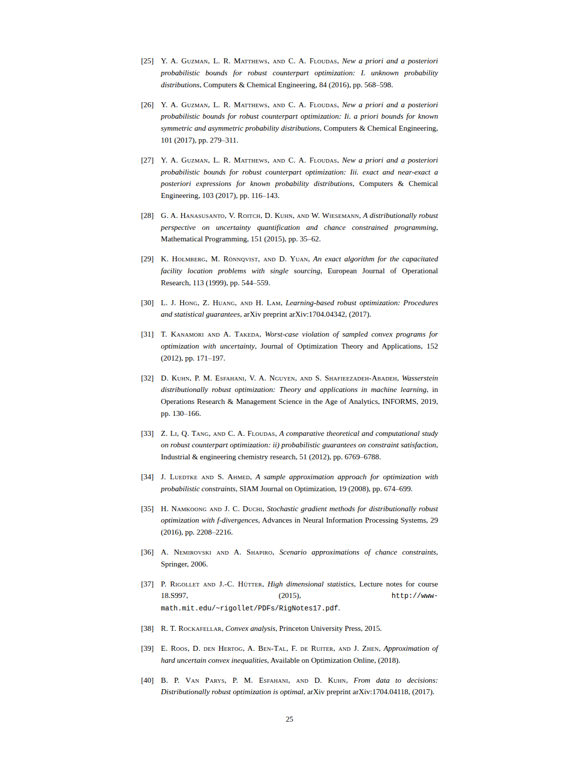[25] Y. A. Guzman, L. R. Matthews, and C. A. Floudas, New a priori and a posteriori probabilistic bounds for robust counterpart optimization: I. unknown probability distributions, Computers & Chemical Engineering, 84 (2016), pp. 568–598.
[26] Y. A. Guzman, L. R. Matthews, and C. A. Floudas, New a priori and a posteriori probabilistic bounds for robust counterpart optimization: Ii. a priori bounds for known symmetric and asymmetric probability distributions, Computers & Chemical Engineering, 101 (2017), pp. 279–311.
[27] Y. A. Guzman, L. R. Matthews, and C. A. Floudas, New a priori and a posteriori probabilistic bounds for robust counterpart optimization: Iii. exact and near-exact a posteriori expressions for known probability distributions, Computers & Chemical Engineering, 103 (2017), pp. 116–143.
[28] G. A. Hanasusanto, V. Roitch, D. Kuhn, and W. Wiesemann, A distributionally robust perspective on uncertainty quantification and chance constrained programming, Mathematical Programming, 151 (2015), pp. 35–62.
[29] K. Holmberg, M. Rönnqvist, and D. Yuan, An exact algorithm for the capacitated facility location problems with single sourcing, European Journal of Operational Research, 113 (1999), pp. 544–559.
[30] L. J. Hong, Z. Huang, and H. Lam, Learning-based robust optimization: Procedures and statistical guarantees, arXiv preprint arXiv:1704.04342, (2017).
[31] T. Kanamori and A. Takeda, Worst-case violation of sampled convex programs for optimization with uncertainty, Journal of Optimization Theory and Applications, 152 (2012), pp. 171–197.
[32] D. Kuhn, P. M. Esfahani, V. A. Nguyen, and S. Shafieezadeh-Abadeh, Wasserstein distributionally robust optimization: Theory and applications in machine learning, in Operations Research & Management Science in the Age of Analytics, INFORMS, 2019, pp. 130–166.
[33] Z. Li, Q. Tang, and C. A. Floudas, A comparative theoretical and computational study on robust counterpart optimization: ii) probabilistic guarantees on constraint satisfaction, Industrial & engineering chemistry research, 51 (2012), pp. 6769–6788.
[34] J. Luedtke and S. Ahmed, A sample approximation approach for optimization with probabilistic constraints, SIAM Journal on Optimization, 19 (2008), pp. 674–699.
[35] H. Namkoong and J. C. Duchi, Stochastic gradient methods for distributionally robust optimization with f-divergences, Advances in Neural Information Processing Systems, 29 (2016), pp. 2208–2216.
[36] A. Nemirovski and A. Shapiro, Scenario approximations of chance constraints, Springer, 2006.
[37] P. Rigollet and J.-C. Hütter, High dimensional statistics, Lecture notes for course 18.S997, (2015), http://www-math.mit.edu/~rigollet/PDFs/RigNotes17.pdf.
[38] R. T. Rockafellar, Convex analysis, Princeton University Press, 2015.
[39] E. Roos, D. den Hertog, A. Ben-Tal, F. de Ruiter, and J. Zhen, Approximation of hard uncertain convex inequalities, Available on Optimization Online, (2018).
[40] B. P. Van Parys, P. M. Esfahani, and D. Kuhn, From data to decisions: Distributionally robust optimization is optimal, arXiv preprint arXiv:1704.04118, (2017).
25